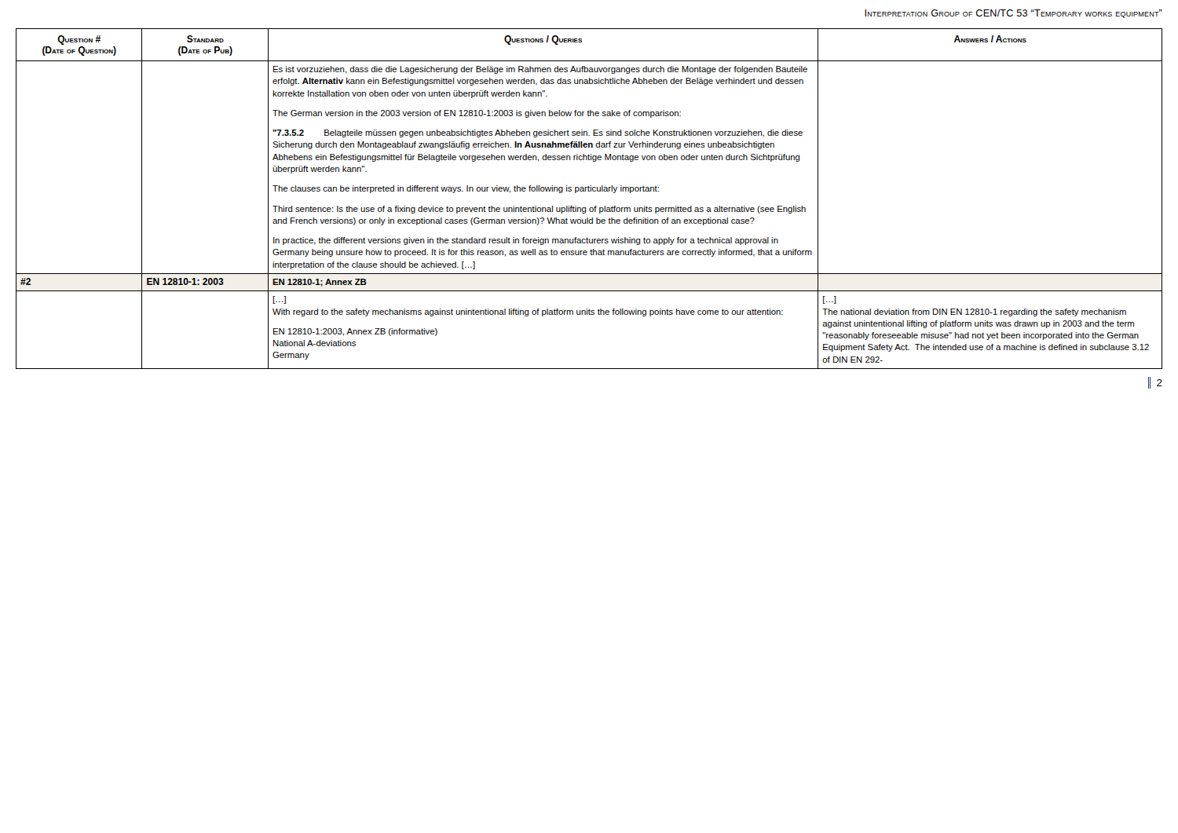Interpretation Group of CEN/TC 53 “Temporary works equipment”
| Question # (Date of Question) | Standard (Date of Pub) | Questions / Queries | Answers / Actions |
| --- | --- | --- | --- |
| | | Es ist vorzuziehen, dass die die Lagesicherung der Beläge im Rahmen des Aufbauvorganges durch die Montage der folgenden Bauteile erfolgt. Alternativ kann ein Befestigungsmittel vorgesehen werden, das das unabsichtliche Abheben der Beläge verhindert und dessen korrekte Installation von oben oder von unten überprüft werden kann". The German version in the 2003 version of EN 12810-1:2003 is given below for the sake of comparison: "7.3.5.2 Belagteile müssen gegen unbeabsichtigtes Abheben gesichert sein. Es sind solche Konstruktionen vorzuziehen, die diese Sicherung durch den Montageablauf zwangsläufig erreichen. In Ausnahmefällen darf zur Verhinderung eines unbeabsichtigten Abhebens ein Befestigungsmittel für Belagteile vorgesehen werden, dessen richtige Montage von oben oder unten durch Sichtprüfung überprüft werden kann". The clauses can be interpreted in different ways. In our view, the following is particularly important: Third sentence: Is the use of a fixing device to prevent the unintentional uplifting of platform units permitted as a alternative (see English and French versions) or only in exceptional cases (German version)? What would be the definition of an exceptional case? In practice, the different versions given in the standard result in foreign manufacturers wishing to apply for a technical approval in Germany being unsure how to proceed. It is for this reason, as well as to ensure that manufacturers are correctly informed, that a uniform interpretation of the clause should be achieved. […] | |
| #2 | EN 12810-1: 2003 | EN 12810-1; Annex ZB | |
| | | […] With regard to the safety mechanisms against unintentional lifting of platform units the following points have come to our attention: EN 12810-1:2003, Annex ZB (informative) National A-deviations Germany | […] The national deviation from DIN EN 12810-1 regarding the safety mechanism against unintentional lifting of platform units was drawn up in 2003 and the term "reasonably foreseeable misuse" had not yet been incorporated into the German Equipment Safety Act. The intended use of a machine is defined in subclause 3.12 of DIN EN 292- |
2